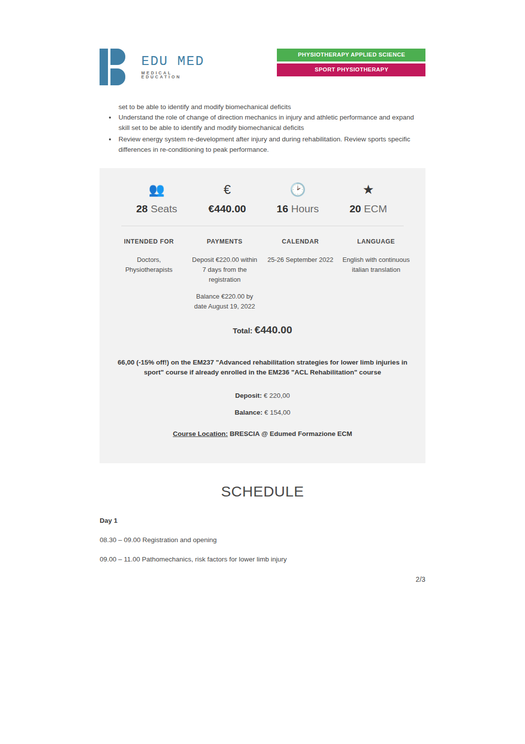EDU MED
MEDICAL EDUCATION
PHYSIOTHERAPY APPLIED SCIENCE SPORT PHYSIOTHERAPY
set to be able to identify and modify biomechanical deficits
Understand the role of change of direction mechanics in injury and athletic performance and expand skill set to be able to identify and modify biomechanical deficits
Review energy system re-development after injury and during rehabilitation. Review sports specific differences in re-conditioning to peak performance.
👥
28 Seats
€
€440.00
🕑
16 Hours
★
20 ECM
Intended for
Doctors, Physiotherapists
Payments
Deposit €220.00 within 7 days from the registration
Balance €220.00 by date August 19, 2022
Calendar
25-26 September 2022
Language
English with continuous italian translation
Total: €440.00
66,00 (-15% off!) on the EM237 "Advanced rehabilitation strategies for lower limb injuries in sport" course if already enrolled in the EM236 "ACL Rehabilitation" course
Deposit: € 220,00
Balance: € 154,00
Course Location: BRESCIA @ Edumed Formazione ECM
SCHEDULE
Day 1
08.30 – 09.00 Registration and opening
09.00 – 11.00 Pathomechanics, risk factors for lower limb injury
2/3